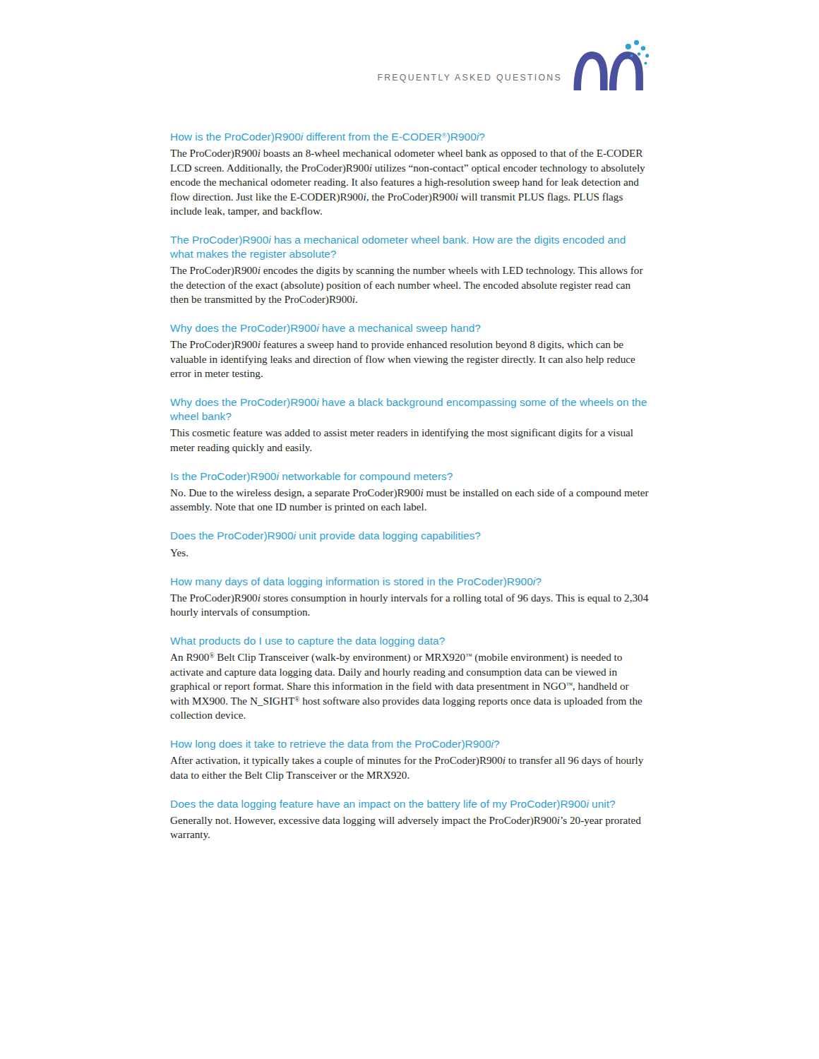Frequently Asked Questions
How is the ProCoder)R900i different from the E-CODER®)R900i?
The ProCoder)R900i boasts an 8-wheel mechanical odometer wheel bank as opposed to that of the E-CODER LCD screen. Additionally, the ProCoder)R900i utilizes “non-contact” optical encoder technology to absolutely encode the mechanical odometer reading. It also features a high-resolution sweep hand for leak detection and flow direction. Just like the E-CODER)R900i, the ProCoder)R900i will transmit PLUS flags. PLUS flags include leak, tamper, and backflow.
The ProCoder)R900i has a mechanical odometer wheel bank. How are the digits encoded and what makes the register absolute?
The ProCoder)R900i encodes the digits by scanning the number wheels with LED technology. This allows for the detection of the exact (absolute) position of each number wheel. The encoded absolute register read can then be transmitted by the ProCoder)R900i.
Why does the ProCoder)R900i have a mechanical sweep hand?
The ProCoder)R900i features a sweep hand to provide enhanced resolution beyond 8 digits, which can be valuable in identifying leaks and direction of flow when viewing the register directly. It can also help reduce error in meter testing.
Why does the ProCoder)R900i have a black background encompassing some of the wheels on the wheel bank?
This cosmetic feature was added to assist meter readers in identifying the most significant digits for a visual meter reading quickly and easily.
Is the ProCoder)R900i networkable for compound meters?
No. Due to the wireless design, a separate ProCoder)R900i must be installed on each side of a compound meter assembly. Note that one ID number is printed on each label.
Does the ProCoder)R900i unit provide data logging capabilities?
Yes.
How many days of data logging information is stored in the ProCoder)R900i?
The ProCoder)R900i stores consumption in hourly intervals for a rolling total of 96 days. This is equal to 2,304 hourly intervals of consumption.
What products do I use to capture the data logging data?
An R900® Belt Clip Transceiver (walk-by environment) or MRX920™ (mobile environment) is needed to activate and capture data logging data. Daily and hourly reading and consumption data can be viewed in graphical or report format. Share this information in the field with data presentment in NGO™, handheld or with MX900. The N_SIGHT® host software also provides data logging reports once data is uploaded from the collection device.
How long does it take to retrieve the data from the ProCoder)R900i?
After activation, it typically takes a couple of minutes for the ProCoder)R900i to transfer all 96 days of hourly data to either the Belt Clip Transceiver or the MRX920.
Does the data logging feature have an impact on the battery life of my ProCoder)R900i unit?
Generally not. However, excessive data logging will adversely impact the ProCoder)R900i’s 20-year prorated warranty.